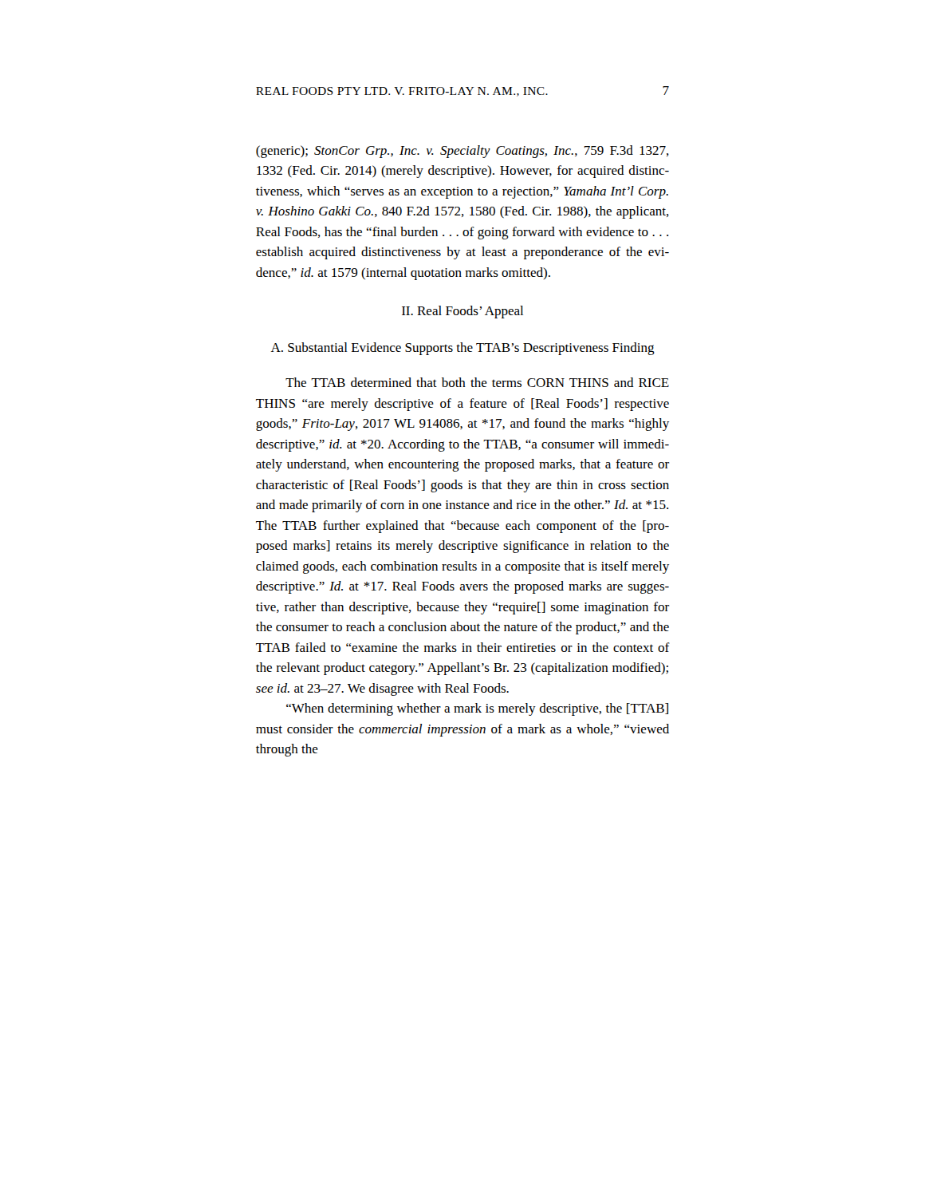Real Foods Pty Ltd. v. Frito-Lay N. Am., Inc. 7
(generic); StonCor Grp., Inc. v. Specialty Coatings, Inc., 759 F.3d 1327, 1332 (Fed. Cir. 2014) (merely descriptive). However, for acquired distinctiveness, which “serves as an exception to a rejection,” Yamaha Int’l Corp. v. Hoshino Gakki Co., 840 F.2d 1572, 1580 (Fed. Cir. 1988), the applicant, Real Foods, has the “final burden . . . of going forward with evidence to . . . establish acquired distinctiveness by at least a preponderance of the evidence,” id. at 1579 (internal quotation marks omitted).
II. Real Foods’ Appeal
A. Substantial Evidence Supports the TTAB’s Descriptiveness Finding
The TTAB determined that both the terms CORN THINS and RICE THINS “are merely descriptive of a feature of [Real Foods’] respective goods,” Frito-Lay, 2017 WL 914086, at *17, and found the marks “highly descriptive,” id. at *20. According to the TTAB, “a consumer will immediately understand, when encountering the proposed marks, that a feature or characteristic of [Real Foods’] goods is that they are thin in cross section and made primarily of corn in one instance and rice in the other.” Id. at *15. The TTAB further explained that “because each component of the [proposed marks] retains its merely descriptive significance in relation to the claimed goods, each combination results in a composite that is itself merely descriptive.” Id. at *17. Real Foods avers the proposed marks are suggestive, rather than descriptive, because they “require[] some imagination for the consumer to reach a conclusion about the nature of the product,” and the TTAB failed to “examine the marks in their entireties or in the context of the relevant product category.” Appellant’s Br. 23 (capitalization modified); see id. at 23–27. We disagree with Real Foods.
“When determining whether a mark is merely descriptive, the [TTAB] must consider the commercial impression of a mark as a whole,” “viewed through the